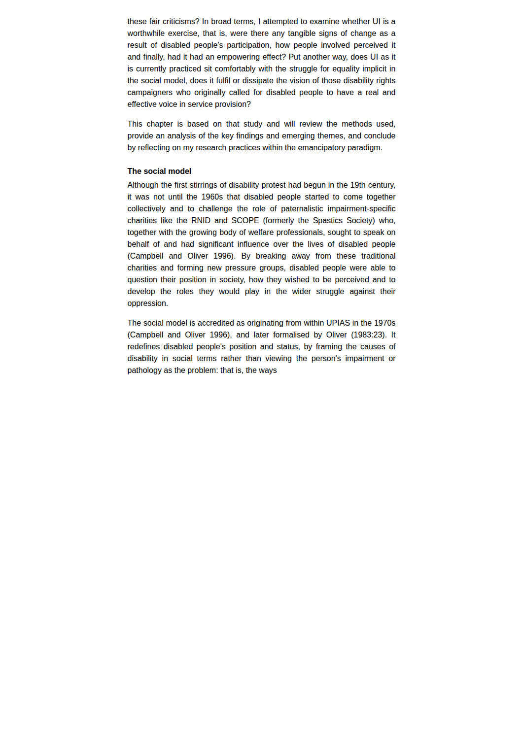these fair criticisms? In broad terms, I attempted to examine whether UI is a worthwhile exercise, that is, were there any tangible signs of change as a result of disabled people's participation, how people involved perceived it and finally, had it had an empowering effect? Put another way, does UI as it is currently practiced sit comfortably with the struggle for equality implicit in the social model, does it fulfil or dissipate the vision of those disability rights campaigners who originally called for disabled people to have a real and effective voice in service provision?
This chapter is based on that study and will review the methods used, provide an analysis of the key findings and emerging themes, and conclude by reflecting on my research practices within the emancipatory paradigm.
The social model
Although the first stirrings of disability protest had begun in the 19th century, it was not until the 1960s that disabled people started to come together collectively and to challenge the role of paternalistic impairment-specific charities like the RNID and SCOPE (formerly the Spastics Society) who, together with the growing body of welfare professionals, sought to speak on behalf of and had significant influence over the lives of disabled people (Campbell and Oliver 1996). By breaking away from these traditional charities and forming new pressure groups, disabled people were able to question their position in society, how they wished to be perceived and to develop the roles they would play in the wider struggle against their oppression.
The social model is accredited as originating from within UPIAS in the 1970s (Campbell and Oliver 1996), and later formalised by Oliver (1983:23). It redefines disabled people's position and status, by framing the causes of disability in social terms rather than viewing the person's impairment or pathology as the problem: that is, the ways